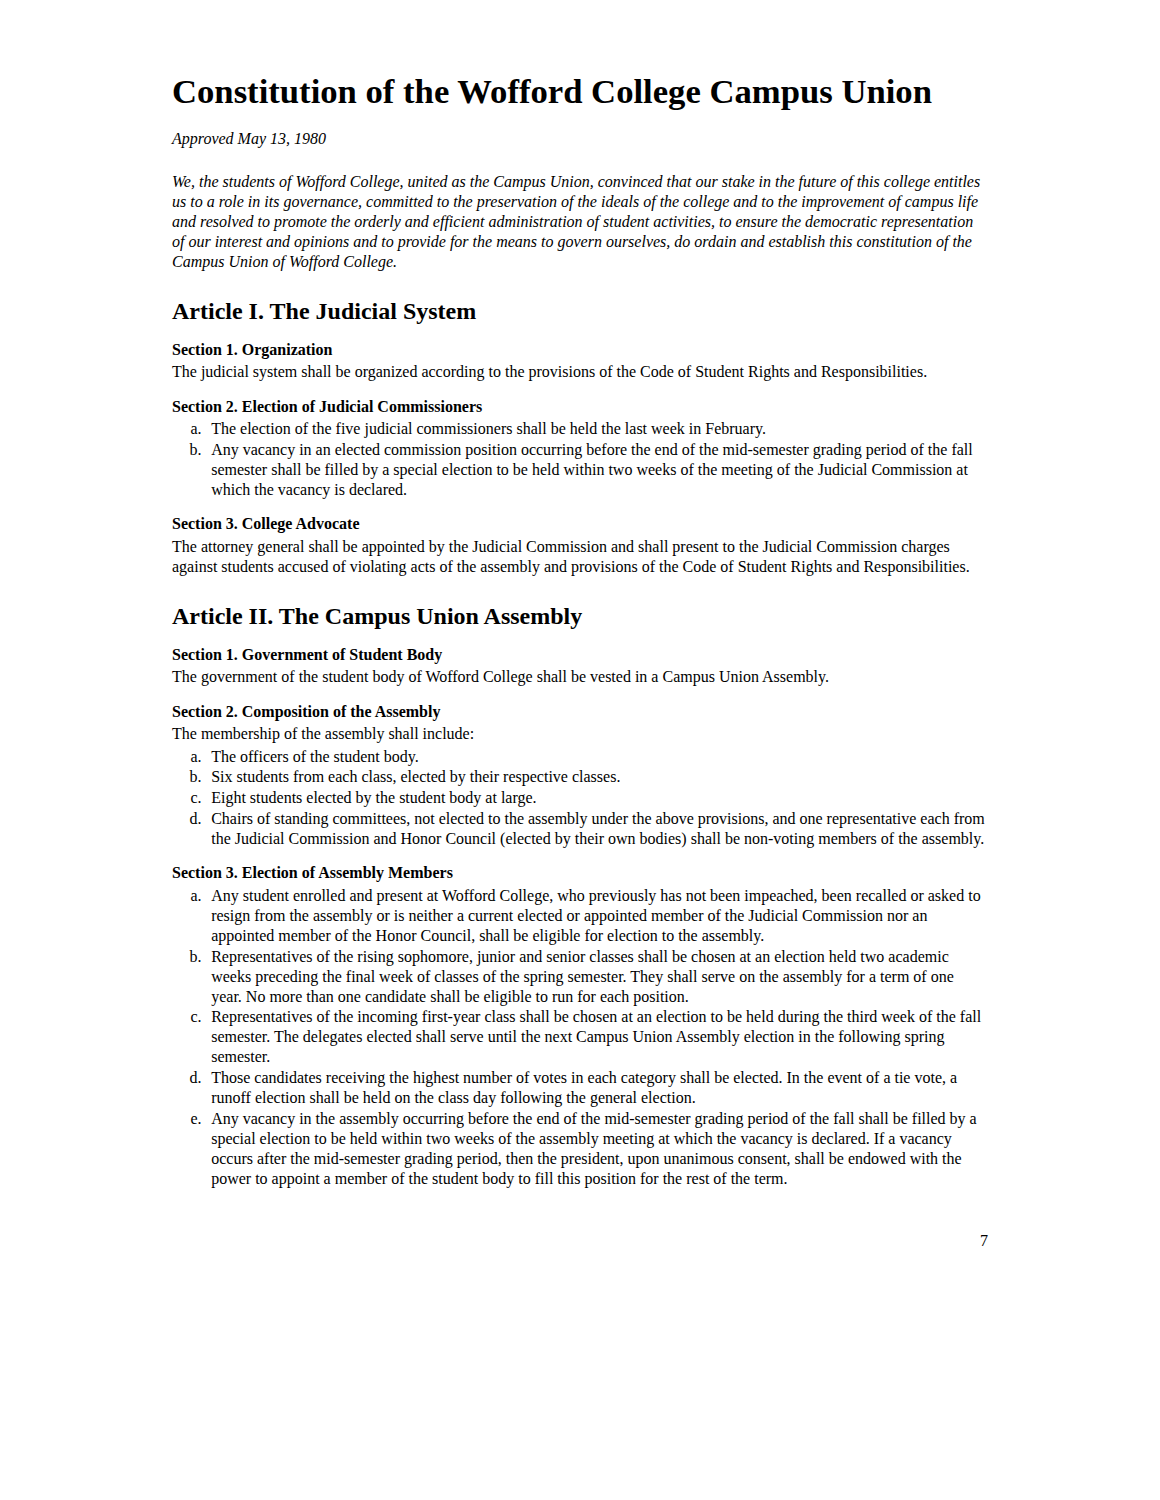Constitution of the Wofford College Campus Union
Approved May 13, 1980
We, the students of Wofford College, united as the Campus Union, convinced that our stake in the future of this college entitles us to a role in its governance, committed to the preservation of the ideals of the college and to the improvement of campus life and resolved to promote the orderly and efficient administration of student activities, to ensure the democratic representation of our interest and opinions and to provide for the means to govern ourselves, do ordain and establish this constitution of the Campus Union of Wofford College.
Article I. The Judicial System
Section 1. Organization
The judicial system shall be organized according to the provisions of the Code of Student Rights and Responsibilities.
Section 2. Election of Judicial Commissioners
The election of the five judicial commissioners shall be held the last week in February.
Any vacancy in an elected commission position occurring before the end of the mid-semester grading period of the fall semester shall be filled by a special election to be held within two weeks of the meeting of the Judicial Commission at which the vacancy is declared.
Section 3. College Advocate
The attorney general shall be appointed by the Judicial Commission and shall present to the Judicial Commission charges against students accused of violating acts of the assembly and provisions of the Code of Student Rights and Responsibilities.
Article II. The Campus Union Assembly
Section 1. Government of Student Body
The government of the student body of Wofford College shall be vested in a Campus Union Assembly.
Section 2. Composition of the Assembly
The membership of the assembly shall include:
The officers of the student body.
Six students from each class, elected by their respective classes.
Eight students elected by the student body at large.
Chairs of standing committees, not elected to the assembly under the above provisions, and one representative each from the Judicial Commission and Honor Council (elected by their own bodies) shall be non-voting members of the assembly.
Section 3. Election of Assembly Members
Any student enrolled and present at Wofford College, who previously has not been impeached, been recalled or asked to resign from the assembly or is neither a current elected or appointed member of the Judicial Commission nor an appointed member of the Honor Council, shall be eligible for election to the assembly.
Representatives of the rising sophomore, junior and senior classes shall be chosen at an election held two academic weeks preceding the final week of classes of the spring semester. They shall serve on the assembly for a term of one year. No more than one candidate shall be eligible to run for each position.
Representatives of the incoming first-year class shall be chosen at an election to be held during the third week of the fall semester. The delegates elected shall serve until the next Campus Union Assembly election in the following spring semester.
Those candidates receiving the highest number of votes in each category shall be elected. In the event of a tie vote, a runoff election shall be held on the class day following the general election.
Any vacancy in the assembly occurring before the end of the mid-semester grading period of the fall shall be filled by a special election to be held within two weeks of the assembly meeting at which the vacancy is declared. If a vacancy occurs after the mid-semester grading period, then the president, upon unanimous consent, shall be endowed with the power to appoint a member of the student body to fill this position for the rest of the term.
7